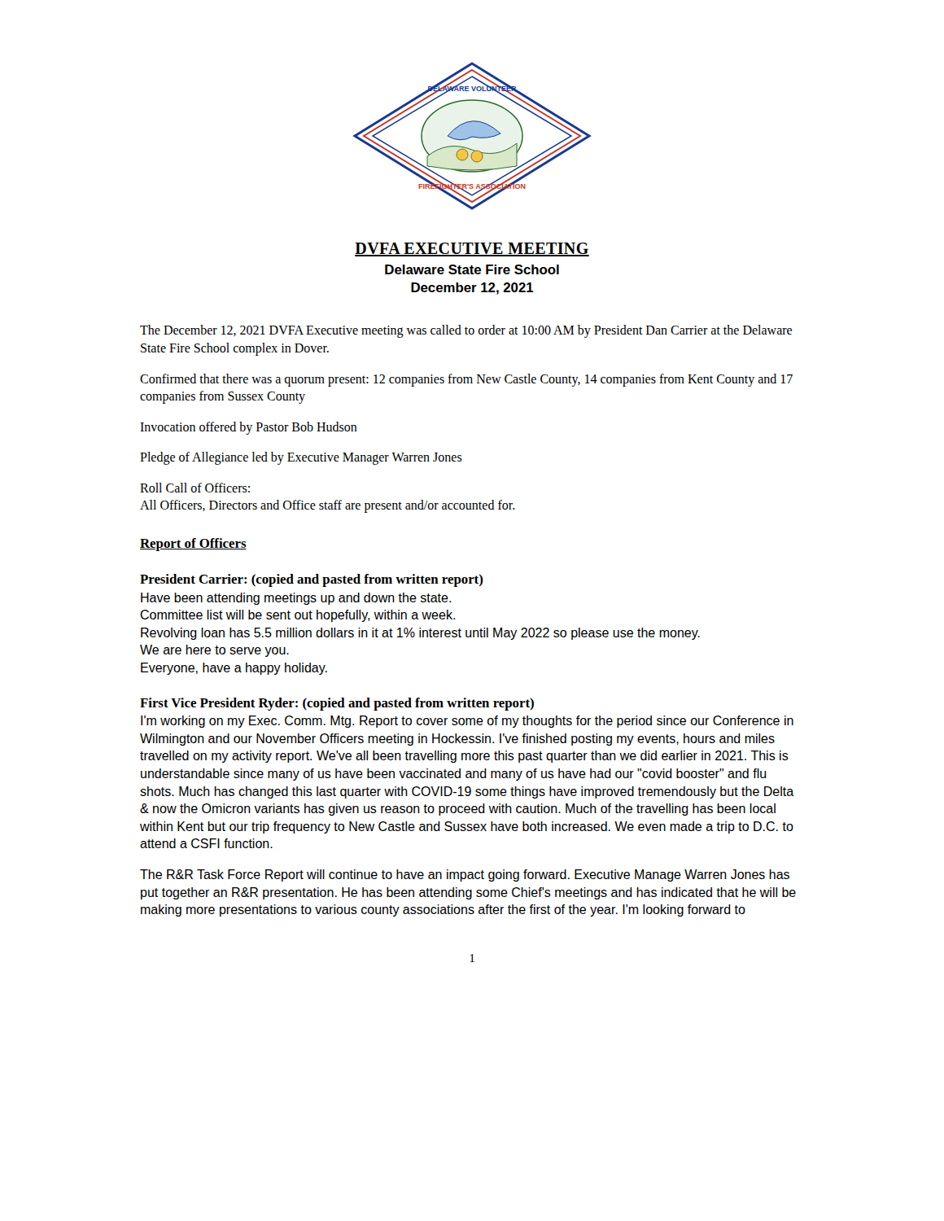DELAWARE VOLUNTEER FIREFIGHTER'S ASSOCIATION
DVFA EXECUTIVE MEETING
Delaware State Fire School
December 12, 2021
The December 12, 2021 DVFA Executive meeting was called to order at 10:00 AM by President Dan Carrier at the Delaware State Fire School complex in Dover.
Confirmed that there was a quorum present: 12 companies from New Castle County, 14 companies from Kent County and 17 companies from Sussex County
Invocation offered by Pastor Bob Hudson
Pledge of Allegiance led by Executive Manager Warren Jones
Roll Call of Officers:
All Officers, Directors and Office staff are present and/or accounted for.
Report of Officers
President Carrier: (copied and pasted from written report)
Have been attending meetings up and down the state.
Committee list will be sent out hopefully, within a week.
Revolving loan has 5.5 million dollars in it at 1% interest until May 2022 so please use the money.
We are here to serve you.
Everyone, have a happy holiday.
First Vice President Ryder: (copied and pasted from written report)
I'm working on my Exec. Comm. Mtg. Report to cover some of my thoughts for the period since our Conference in Wilmington and our November Officers meeting in Hockessin. I've finished posting my events, hours and miles travelled on my activity report. We've all been travelling more this past quarter than we did earlier in 2021. This is understandable since many of us have been vaccinated and many of us have had our "covid booster" and flu shots. Much has changed this last quarter with COVID-19 some things have improved tremendously but the Delta & now the Omicron variants has given us reason to proceed with caution. Much of the travelling has been local within Kent but our trip frequency to New Castle and Sussex have both increased. We even made a trip to D.C. to attend a CSFI function.
The R&R Task Force Report will continue to have an impact going forward. Executive Manage Warren Jones has put together an R&R presentation. He has been attending some Chief's meetings and has indicated that he will be making more presentations to various county associations after the first of the year. I'm looking forward to
1